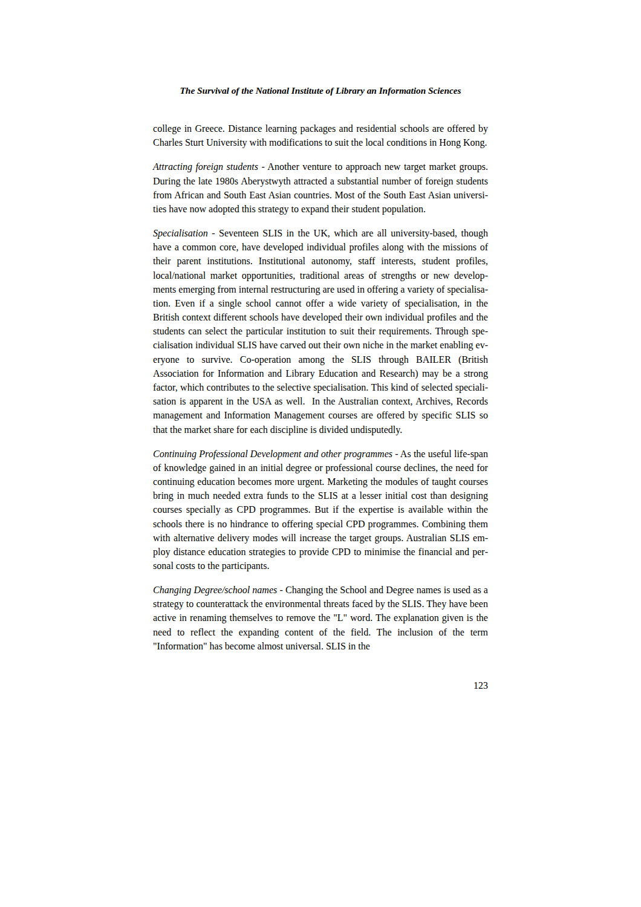The Survival of the National Institute of Library an Information Sciences
college in Greece. Distance learning packages and residential schools are offered by Charles Sturt University with modifications to suit the local conditions in Hong Kong.
Attracting foreign students - Another venture to approach new target market groups. During the late 1980s Aberystwyth attracted a substantial number of foreign students from African and South East Asian countries. Most of the South East Asian universities have now adopted this strategy to expand their student population.
Specialisation - Seventeen SLIS in the UK, which are all university-based, though have a common core, have developed individual profiles along with the missions of their parent institutions. Institutional autonomy, staff interests, student profiles, local/national market opportunities, traditional areas of strengths or new developments emerging from internal restructuring are used in offering a variety of specialisation. Even if a single school cannot offer a wide variety of specialisation, in the British context different schools have developed their own individual profiles and the students can select the particular institution to suit their requirements. Through specialisation individual SLIS have carved out their own niche in the market enabling everyone to survive. Co-operation among the SLIS through BAILER (British Association for Information and Library Education and Research) may be a strong factor, which contributes to the selective specialisation. This kind of selected specialisation is apparent in the USA as well. In the Australian context, Archives, Records management and Information Management courses are offered by specific SLIS so that the market share for each discipline is divided undisputedly.
Continuing Professional Development and other programmes - As the useful life-span of knowledge gained in an initial degree or professional course declines, the need for continuing education becomes more urgent. Marketing the modules of taught courses bring in much needed extra funds to the SLIS at a lesser initial cost than designing courses specially as CPD programmes. But if the expertise is available within the schools there is no hindrance to offering special CPD programmes. Combining them with alternative delivery modes will increase the target groups. Australian SLIS employ distance education strategies to provide CPD to minimise the financial and personal costs to the participants.
Changing Degree/school names - Changing the School and Degree names is used as a strategy to counterattack the environmental threats faced by the SLIS. They have been active in renaming themselves to remove the "L" word. The explanation given is the need to reflect the expanding content of the field. The inclusion of the term "Information" has become almost universal. SLIS in the
123